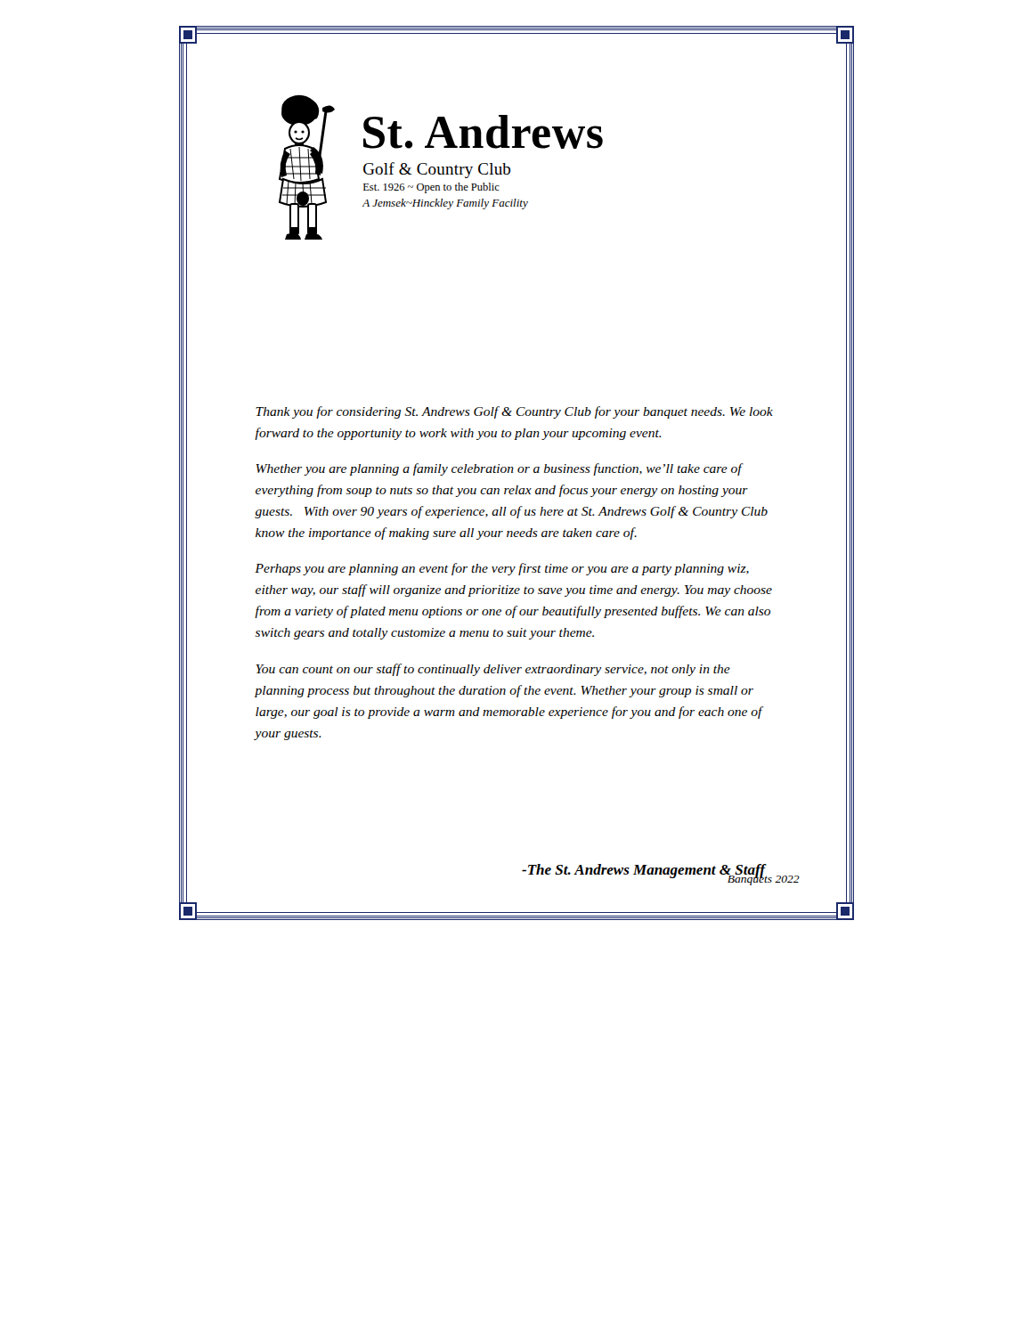St. Andrews
Golf & Country Club
Est. 1926 ~ Open to the Public
A Jemsek~Hinckley Family Facility
Thank you for considering St. Andrews Golf & Country Club for your banquet needs. We look forward to the opportunity to work with you to plan your upcoming event.
Whether you are planning a family celebration or a business function, we’ll take care of everything from soup to nuts so that you can relax and focus your energy on hosting your guests. With over 90 years of experience, all of us here at St. Andrews Golf & Country Club know the importance of making sure all your needs are taken care of.
Perhaps you are planning an event for the very first time or you are a party planning wiz, either way, our staff will organize and prioritize to save you time and energy. You may choose from a variety of plated menu options or one of our beautifully presented buffets. We can also switch gears and totally customize a menu to suit your theme.
You can count on our staff to continually deliver extraordinary service, not only in the planning process but throughout the duration of the event. Whether your group is small or large, our goal is to provide a warm and memorable experience for you and for each one of your guests.
-The St. Andrews Management & Staff
Banquets 2022